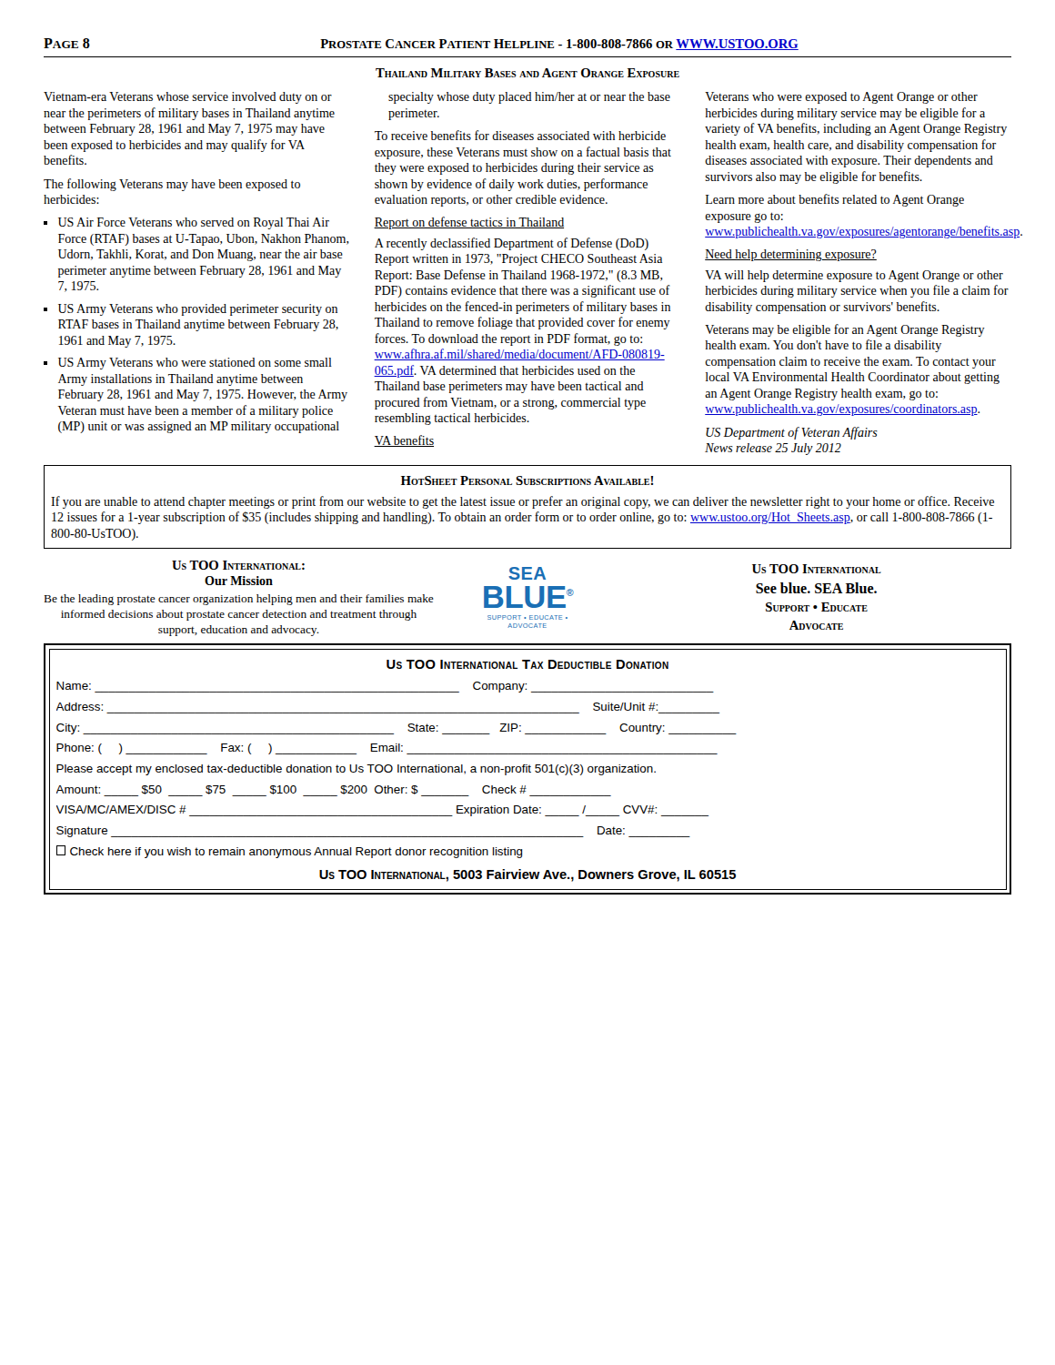PAGE 8
PROSTATE CANCER PATIENT HELPLINE - 1-800-808-7866 OR WWW.USTOO.ORG
Thailand Military Bases and Agent Orange Exposure
Vietnam-era Veterans whose service involved duty on or near the perimeters of military bases in Thailand anytime between February 28, 1961 and May 7, 1975 may have been exposed to herbicides and may qualify for VA benefits.
The following Veterans may have been exposed to herbicides:
US Air Force Veterans who served on Royal Thai Air Force (RTAF) bases at U-Tapao, Ubon, Nakhon Phanom, Udorn, Takhli, Korat, and Don Muang, near the air base perimeter anytime between February 28, 1961 and May 7, 1975.
US Army Veterans who provided perimeter security on RTAF bases in Thailand anytime between February 28, 1961 and May 7, 1975.
US Army Veterans who were stationed on some small Army installations in Thailand anytime between February 28, 1961 and May 7, 1975. However, the Army Veteran must have been a member of a military police (MP) unit or was assigned an MP military occupational specialty whose duty placed him/her at or near the base perimeter.
To receive benefits for diseases associated with herbicide exposure, these Veterans must show on a factual basis that they were exposed to herbicides during their service as shown by evidence of daily work duties, performance evaluation reports, or other credible evidence.
Report on defense tactics in Thailand
A recently declassified Department of Defense (DoD) Report written in 1973, "Project CHECO Southeast Asia Report: Base Defense in Thailand 1968-1972," (8.3 MB, PDF) contains evidence that there was a significant use of herbicides on the fenced-in perimeters of military bases in Thailand to remove foliage that provided cover for enemy forces. To download the report in PDF format, go to: www.afhra.af.mil/shared/media/document/AFD-080819-065.pdf. VA determined that herbicides used on the Thailand base perimeters may have been tactical and procured from Vietnam, or a strong, commercial type resembling tactical herbicides.
VA benefits
Veterans who were exposed to Agent Orange or other herbicides during military service may be eligible for a variety of VA benefits, including an Agent Orange Registry health exam, health care, and disability compensation for diseases associated with exposure. Their dependents and survivors also may be eligible for benefits.
Learn more about benefits related to Agent Orange exposure go to: www.publichealth.va.gov/exposures/agentorange/benefits.asp.
Need help determining exposure?
VA will help determine exposure to Agent Orange or other herbicides during military service when you file a claim for disability compensation or survivors' benefits.
Veterans may be eligible for an Agent Orange Registry health exam. You don't have to file a disability compensation claim to receive the exam. To contact your local VA Environmental Health Coordinator about getting an Agent Orange Registry health exam, go to: www.publichealth.va.gov/exposures/coordinators.asp.
US Department of Veteran Affairs
News release 25 July 2012
HotSheet Personal Subscriptions Available!
If you are unable to attend chapter meetings or print from our website to get the latest issue or prefer an original copy, we can deliver the newsletter right to your home or office. Receive 12 issues for a 1-year subscription of $35 (includes shipping and handling). To obtain an order form or to order online, go to: www.ustoo.org/Hot_Sheets.asp, or call 1-800-808-7866 (1-800-80-UsTOO).
Us TOO International:
Our Mission
Be the leading prostate cancer organization helping men and their families make informed decisions about prostate cancer detection and treatment through support, education and advocacy.
SEA
BLUE®
SUPPORT • EDUCATE • ADVOCATE
Us TOO International
See blue. SEA Blue.
Support • Educate
Advocate
Us TOO International Tax Deductible Donation
Name: ______________________________________________________ Company: ___________________________
Address: ______________________________________________________________________ Suite/Unit #:_________
City: ______________________________________________ State: _______ ZIP: ____________ Country: __________
Phone: ( ) ____________ Fax: ( ) ____________ Email: ______________________________________________
Please accept my enclosed tax-deductible donation to Us TOO International, a non-profit 501(c)(3) organization.
Amount: _____ $50 _____ $75 _____ $100 _____ $200 Other: $ _______ Check # ____________
VISA/MC/AMEX/DISC # _______________________________________ Expiration Date: _____ /_____ CVV#: _______
Signature ______________________________________________________________________ Date: _________
Check here if you wish to remain anonymous Annual Report donor recognition listing
Us TOO International, 5003 Fairview Ave., Downers Grove, IL 60515